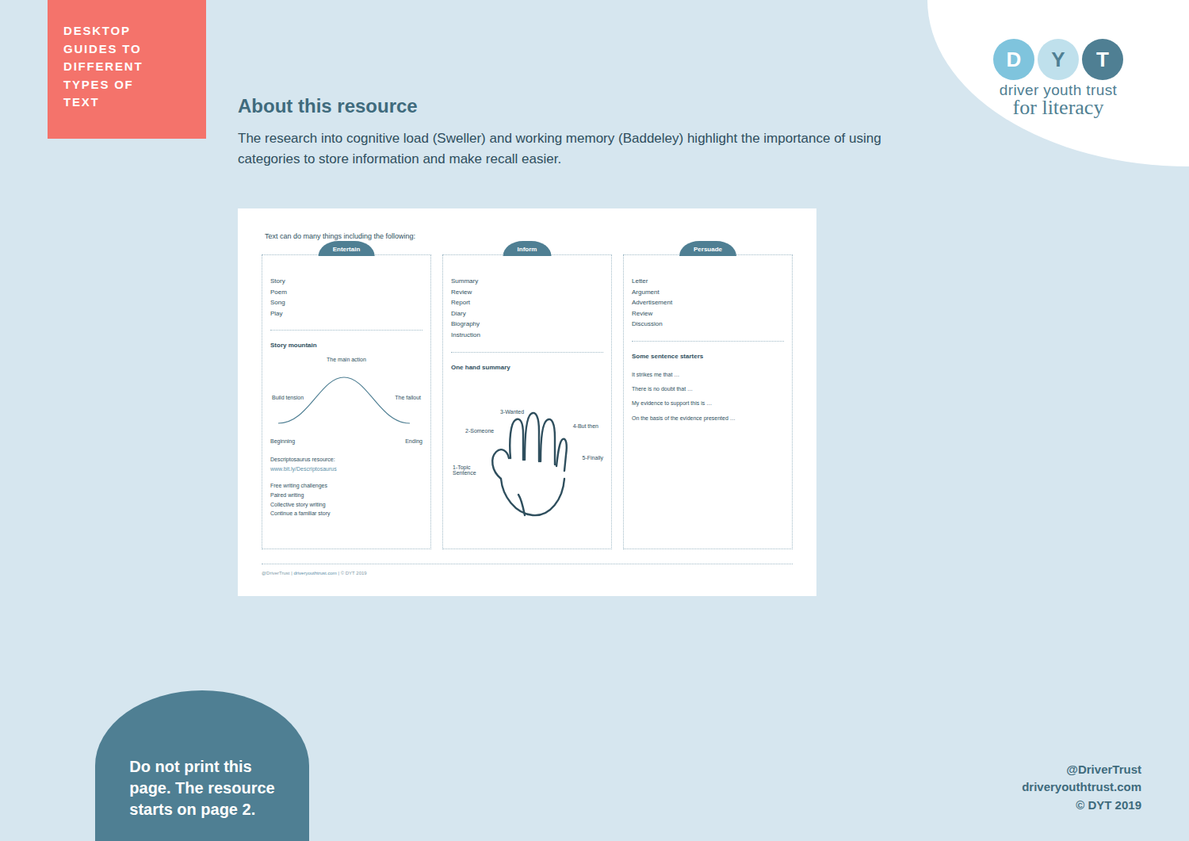Desktop
Guides to
Different
Types of
Text
D Y T
driver youth trust
for literacy
About this resource
The research into cognitive load (Sweller) and working memory (Baddeley) highlight the importance of using categories to store information and make recall easier.
Text can do many things including the following:
Entertain
Story
Poem
Song
Play
Story mountain
The main action Build tension The fallout Beginning Ending
Descriptosaurus resource:
www.bit.ly/Descriptosaurus
Free writing challenges
Paired writing
Collective story writing
Continue a familiar story
Inform
Summary
Review
Report
Diary
Biography
Instruction
One hand summary
1-Topic
Sentence 2-Someone 3-Wanted 4-But then 5-Finally
Persuade
Letter
Argument
Advertisement
Review
Discussion
Some sentence starters
It strikes me that …
There is no doubt that …
My evidence to support this is …
On the basis of the evidence presented …
@DriverTrust | driveryouthtrust.com | © DYT 2019
Do not print this
page. The resource
starts on page 2.
@DriverTrust
driveryouthtrust.com
© DYT 2019